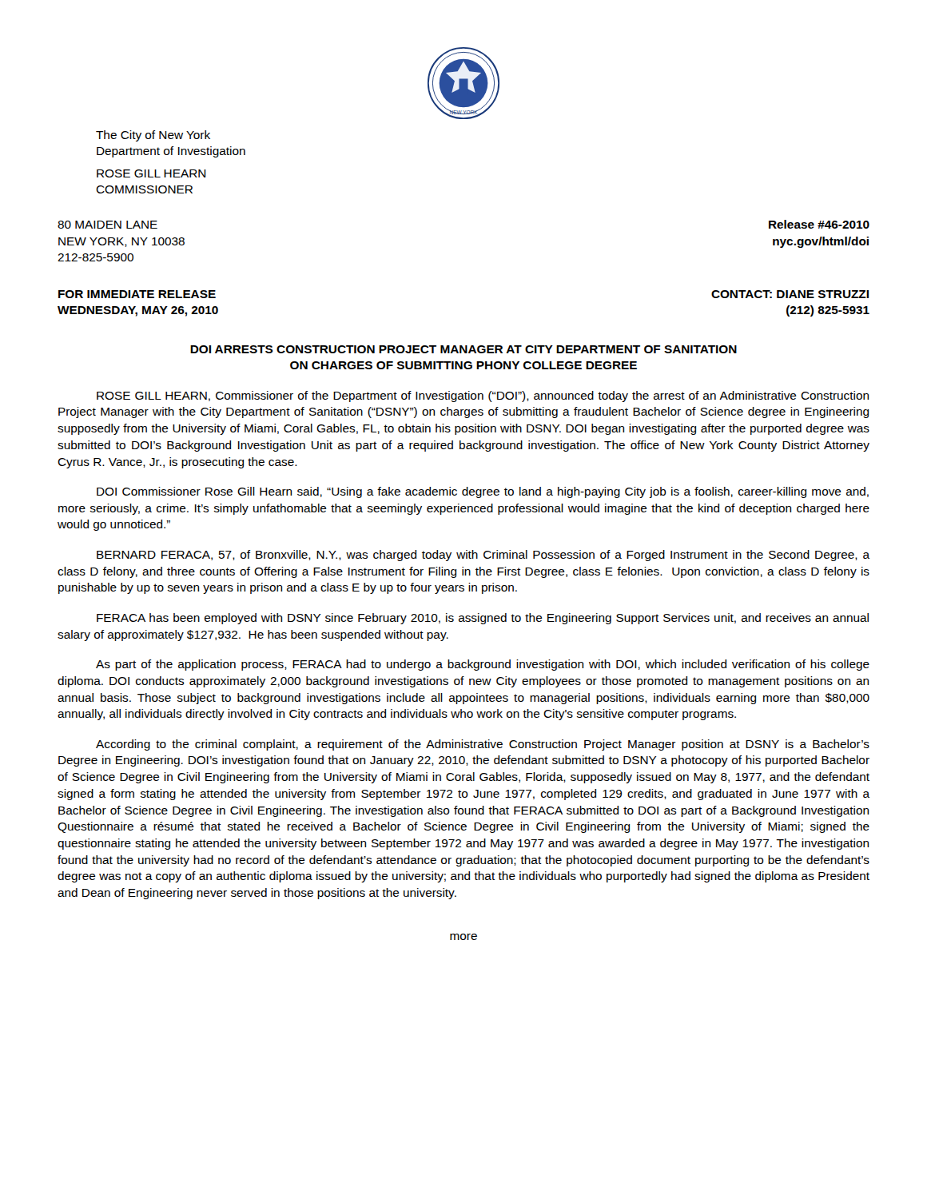NEW YORK
The City of New York
Department of Investigation
ROSE GILL HEARN
COMMISSIONER
| 80 MAIDEN LANE | Release #46-2010 |
| NEW YORK, NY 10038 | nyc.gov/html/doi |
| 212-825-5900 | |
| FOR IMMEDIATE RELEASE | CONTACT: DIANE STRUZZI |
| WEDNESDAY, MAY 26, 2010 | (212) 825-5931 |
DOI ARRESTS CONSTRUCTION PROJECT MANAGER AT CITY DEPARTMENT OF SANITATION
ON CHARGES OF SUBMITTING PHONY COLLEGE DEGREE
ROSE GILL HEARN, Commissioner of the Department of Investigation (“DOI”), announced today the arrest of an Administrative Construction Project Manager with the City Department of Sanitation (“DSNY”) on charges of submitting a fraudulent Bachelor of Science degree in Engineering supposedly from the University of Miami, Coral Gables, FL, to obtain his position with DSNY. DOI began investigating after the purported degree was submitted to DOI’s Background Investigation Unit as part of a required background investigation. The office of New York County District Attorney Cyrus R. Vance, Jr., is prosecuting the case.
DOI Commissioner Rose Gill Hearn said, “Using a fake academic degree to land a high-paying City job is a foolish, career-killing move and, more seriously, a crime. It’s simply unfathomable that a seemingly experienced professional would imagine that the kind of deception charged here would go unnoticed.”
BERNARD FERACA, 57, of Bronxville, N.Y., was charged today with Criminal Possession of a Forged Instrument in the Second Degree, a class D felony, and three counts of Offering a False Instrument for Filing in the First Degree, class E felonies. Upon conviction, a class D felony is punishable by up to seven years in prison and a class E by up to four years in prison.
FERACA has been employed with DSNY since February 2010, is assigned to the Engineering Support Services unit, and receives an annual salary of approximately $127,932. He has been suspended without pay.
As part of the application process, FERACA had to undergo a background investigation with DOI, which included verification of his college diploma. DOI conducts approximately 2,000 background investigations of new City employees or those promoted to management positions on an annual basis. Those subject to background investigations include all appointees to managerial positions, individuals earning more than $80,000 annually, all individuals directly involved in City contracts and individuals who work on the City's sensitive computer programs.
According to the criminal complaint, a requirement of the Administrative Construction Project Manager position at DSNY is a Bachelor’s Degree in Engineering. DOI’s investigation found that on January 22, 2010, the defendant submitted to DSNY a photocopy of his purported Bachelor of Science Degree in Civil Engineering from the University of Miami in Coral Gables, Florida, supposedly issued on May 8, 1977, and the defendant signed a form stating he attended the university from September 1972 to June 1977, completed 129 credits, and graduated in June 1977 with a Bachelor of Science Degree in Civil Engineering. The investigation also found that FERACA submitted to DOI as part of a Background Investigation Questionnaire a résumé that stated he received a Bachelor of Science Degree in Civil Engineering from the University of Miami; signed the questionnaire stating he attended the university between September 1972 and May 1977 and was awarded a degree in May 1977. The investigation found that the university had no record of the defendant’s attendance or graduation; that the photocopied document purporting to be the defendant’s degree was not a copy of an authentic diploma issued by the university; and that the individuals who purportedly had signed the diploma as President and Dean of Engineering never served in those positions at the university.
more